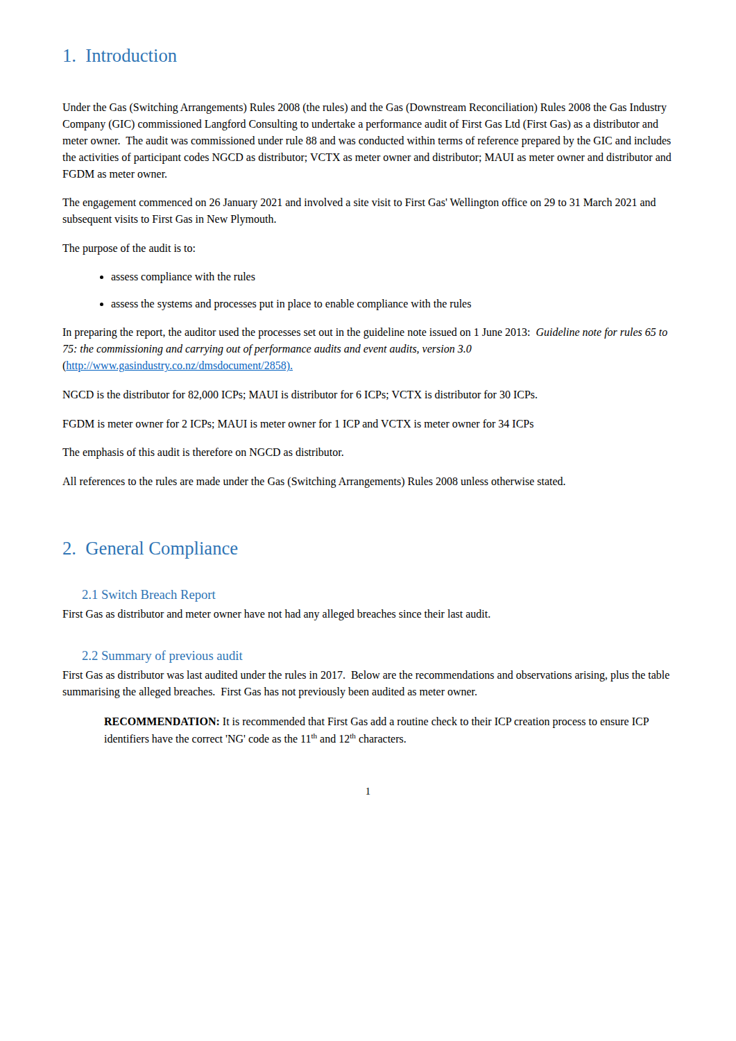1. Introduction
Under the Gas (Switching Arrangements) Rules 2008 (the rules) and the Gas (Downstream Reconciliation) Rules 2008 the Gas Industry Company (GIC) commissioned Langford Consulting to undertake a performance audit of First Gas Ltd (First Gas) as a distributor and meter owner. The audit was commissioned under rule 88 and was conducted within terms of reference prepared by the GIC and includes the activities of participant codes NGCD as distributor; VCTX as meter owner and distributor; MAUI as meter owner and distributor and FGDM as meter owner.
The engagement commenced on 26 January 2021 and involved a site visit to First Gas' Wellington office on 29 to 31 March 2021 and subsequent visits to First Gas in New Plymouth.
The purpose of the audit is to:
assess compliance with the rules
assess the systems and processes put in place to enable compliance with the rules
In preparing the report, the auditor used the processes set out in the guideline note issued on 1 June 2013: Guideline note for rules 65 to 75: the commissioning and carrying out of performance audits and event audits, version 3.0 (http://www.gasindustry.co.nz/dmsdocument/2858).
NGCD is the distributor for 82,000 ICPs; MAUI is distributor for 6 ICPs; VCTX is distributor for 30 ICPs.
FGDM is meter owner for 2 ICPs; MAUI is meter owner for 1 ICP and VCTX is meter owner for 34 ICPs
The emphasis of this audit is therefore on NGCD as distributor.
All references to the rules are made under the Gas (Switching Arrangements) Rules 2008 unless otherwise stated.
2. General Compliance
2.1 Switch Breach Report
First Gas as distributor and meter owner have not had any alleged breaches since their last audit.
2.2 Summary of previous audit
First Gas as distributor was last audited under the rules in 2017. Below are the recommendations and observations arising, plus the table summarising the alleged breaches. First Gas has not previously been audited as meter owner.
RECOMMENDATION: It is recommended that First Gas add a routine check to their ICP creation process to ensure ICP identifiers have the correct 'NG' code as the 11th and 12th characters.
1